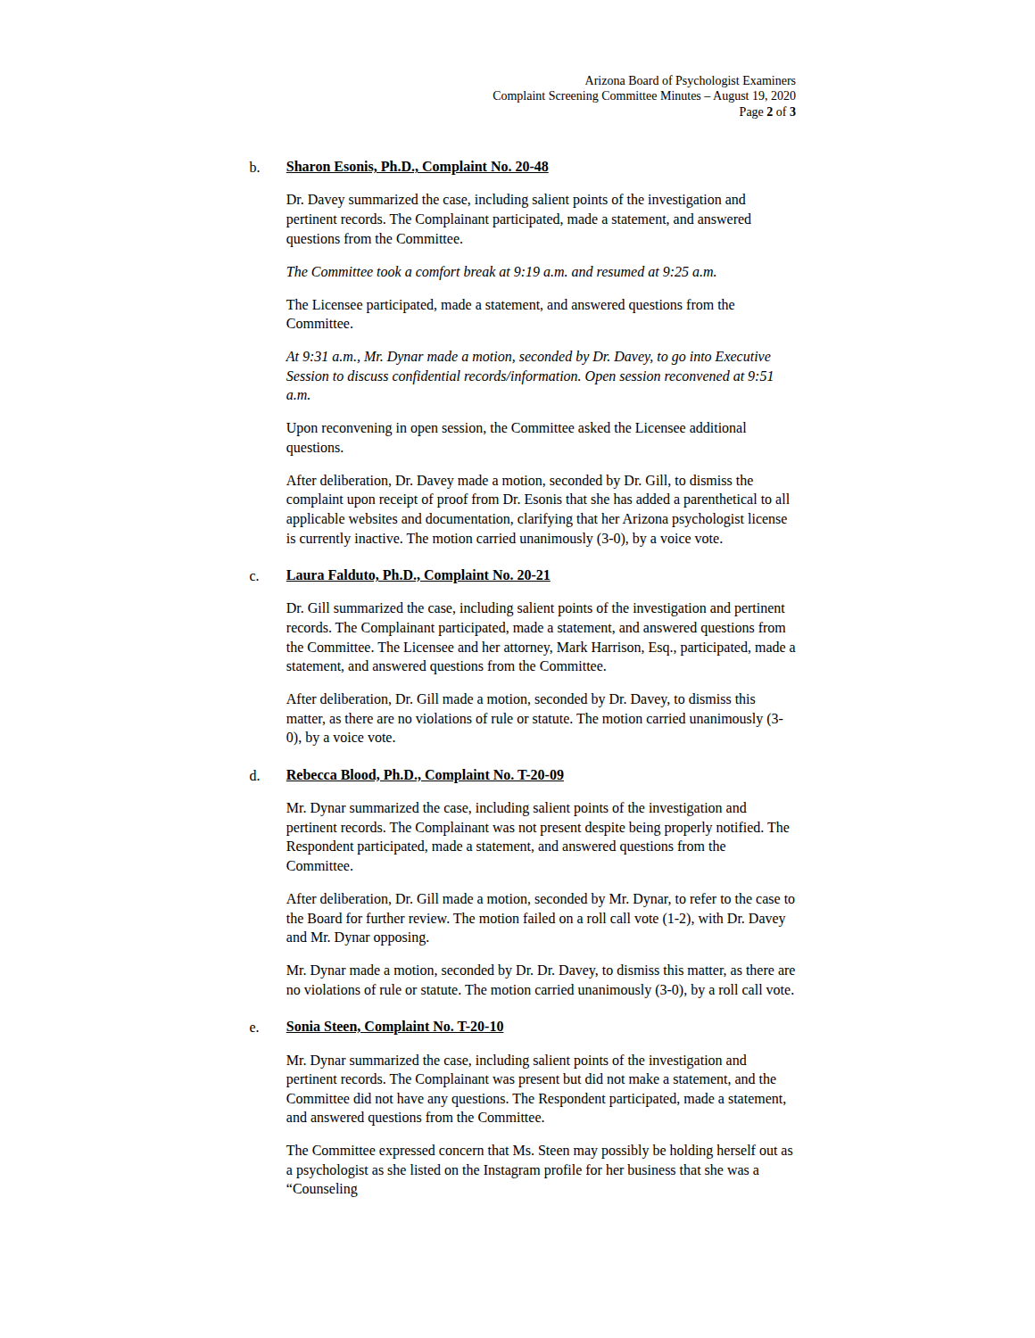Arizona Board of Psychologist Examiners Complaint Screening Committee Minutes – August 19, 2020 Page 2 of 3
b.
Sharon Esonis, Ph.D., Complaint No. 20-48
Dr. Davey summarized the case, including salient points of the investigation and pertinent records. The Complainant participated, made a statement, and answered questions from the Committee.
The Committee took a comfort break at 9:19 a.m. and resumed at 9:25 a.m.
The Licensee participated, made a statement, and answered questions from the Committee.
At 9:31 a.m., Mr. Dynar made a motion, seconded by Dr. Davey, to go into Executive Session to discuss confidential records/information. Open session reconvened at 9:51 a.m.
Upon reconvening in open session, the Committee asked the Licensee additional questions.
After deliberation, Dr. Davey made a motion, seconded by Dr. Gill, to dismiss the complaint upon receipt of proof from Dr. Esonis that she has added a parenthetical to all applicable websites and documentation, clarifying that her Arizona psychologist license is currently inactive. The motion carried unanimously (3-0), by a voice vote.
c.
Laura Falduto, Ph.D., Complaint No. 20-21
Dr. Gill summarized the case, including salient points of the investigation and pertinent records. The Complainant participated, made a statement, and answered questions from the Committee. The Licensee and her attorney, Mark Harrison, Esq., participated, made a statement, and answered questions from the Committee.
After deliberation, Dr. Gill made a motion, seconded by Dr. Davey, to dismiss this matter, as there are no violations of rule or statute. The motion carried unanimously (3-0), by a voice vote.
d.
Rebecca Blood, Ph.D., Complaint No. T-20-09
Mr. Dynar summarized the case, including salient points of the investigation and pertinent records. The Complainant was not present despite being properly notified. The Respondent participated, made a statement, and answered questions from the Committee.
After deliberation, Dr. Gill made a motion, seconded by Mr. Dynar, to refer to the case to the Board for further review. The motion failed on a roll call vote (1-2), with Dr. Davey and Mr. Dynar opposing.
Mr. Dynar made a motion, seconded by Dr. Dr. Davey, to dismiss this matter, as there are no violations of rule or statute. The motion carried unanimously (3-0), by a roll call vote.
e.
Sonia Steen, Complaint No. T-20-10
Mr. Dynar summarized the case, including salient points of the investigation and pertinent records. The Complainant was present but did not make a statement, and the Committee did not have any questions. The Respondent participated, made a statement, and answered questions from the Committee.
The Committee expressed concern that Ms. Steen may possibly be holding herself out as a psychologist as she listed on the Instagram profile for her business that she was a “Counseling